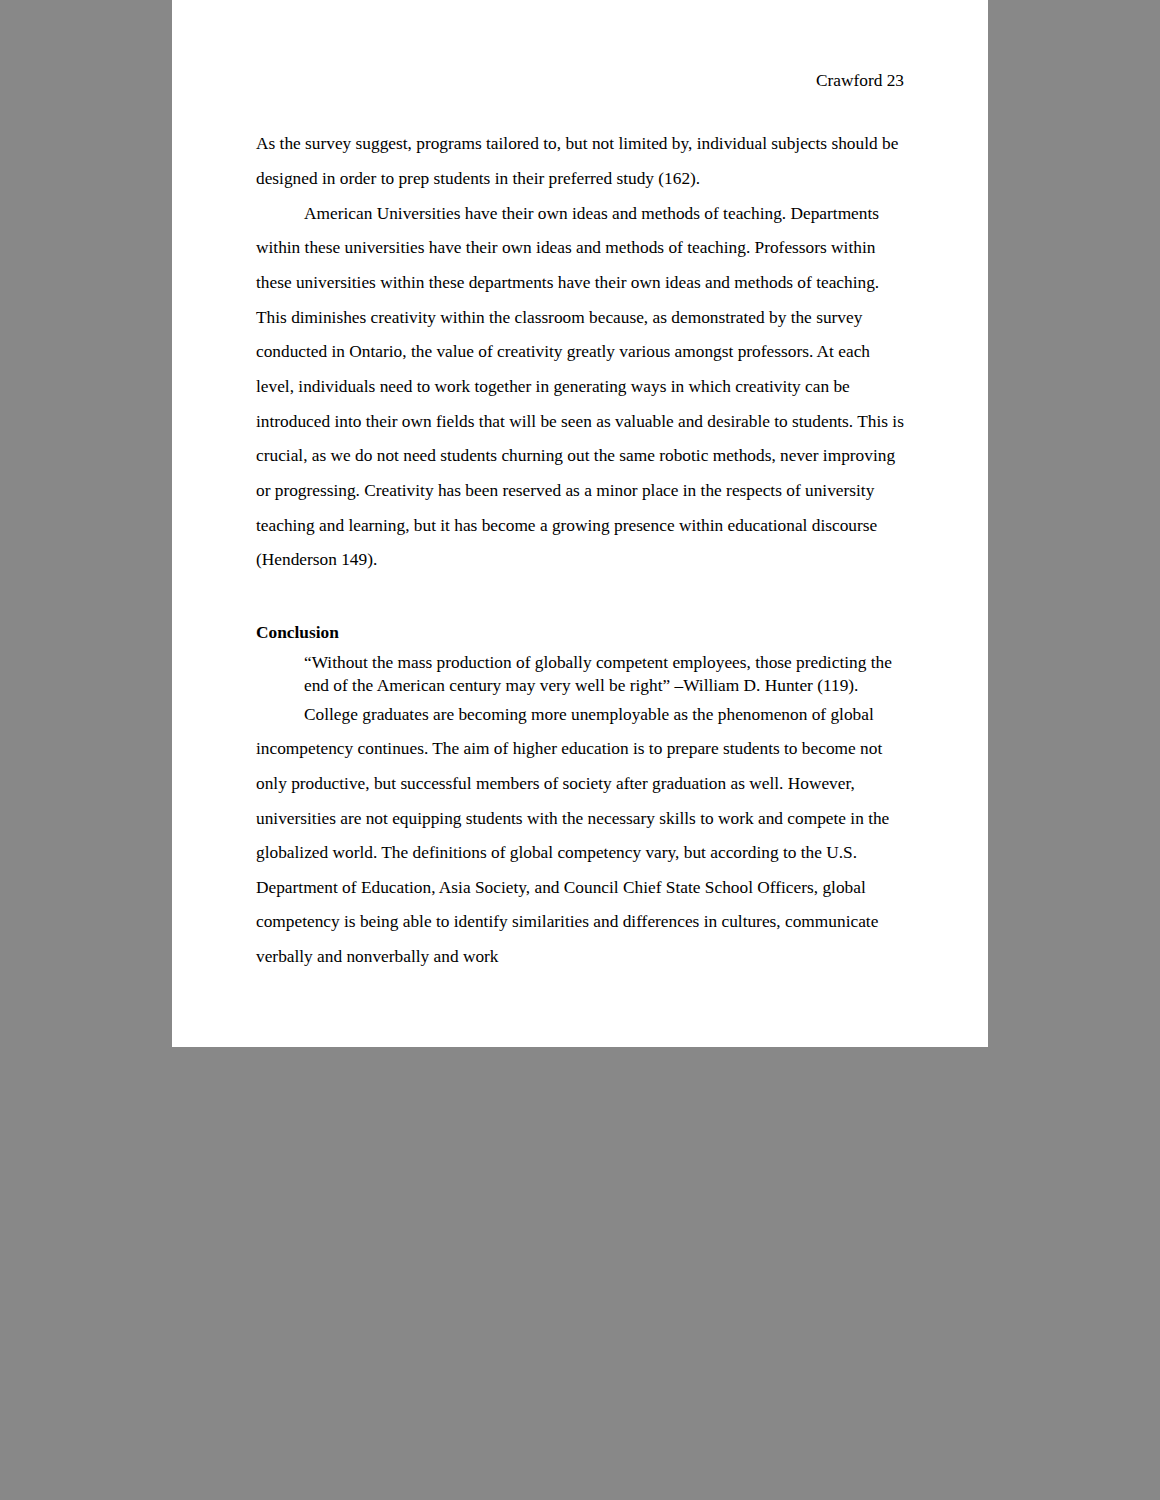Crawford 23
As the survey suggest, programs tailored to, but not limited by, individual subjects should be designed in order to prep students in their preferred study (162).
American Universities have their own ideas and methods of teaching. Departments within these universities have their own ideas and methods of teaching. Professors within these universities within these departments have their own ideas and methods of teaching. This diminishes creativity within the classroom because, as demonstrated by the survey conducted in Ontario, the value of creativity greatly various amongst professors. At each level, individuals need to work together in generating ways in which creativity can be introduced into their own fields that will be seen as valuable and desirable to students. This is crucial, as we do not need students churning out the same robotic methods, never improving or progressing. Creativity has been reserved as a minor place in the respects of university teaching and learning, but it has become a growing presence within educational discourse (Henderson 149).
Conclusion
“Without the mass production of globally competent employees, those predicting the end of the American century may very well be right” –William D. Hunter (119).
College graduates are becoming more unemployable as the phenomenon of global incompetency continues. The aim of higher education is to prepare students to become not only productive, but successful members of society after graduation as well. However, universities are not equipping students with the necessary skills to work and compete in the globalized world. The definitions of global competency vary, but according to the U.S. Department of Education, Asia Society, and Council Chief State School Officers, global competency is being able to identify similarities and differences in cultures, communicate verbally and nonverbally and work